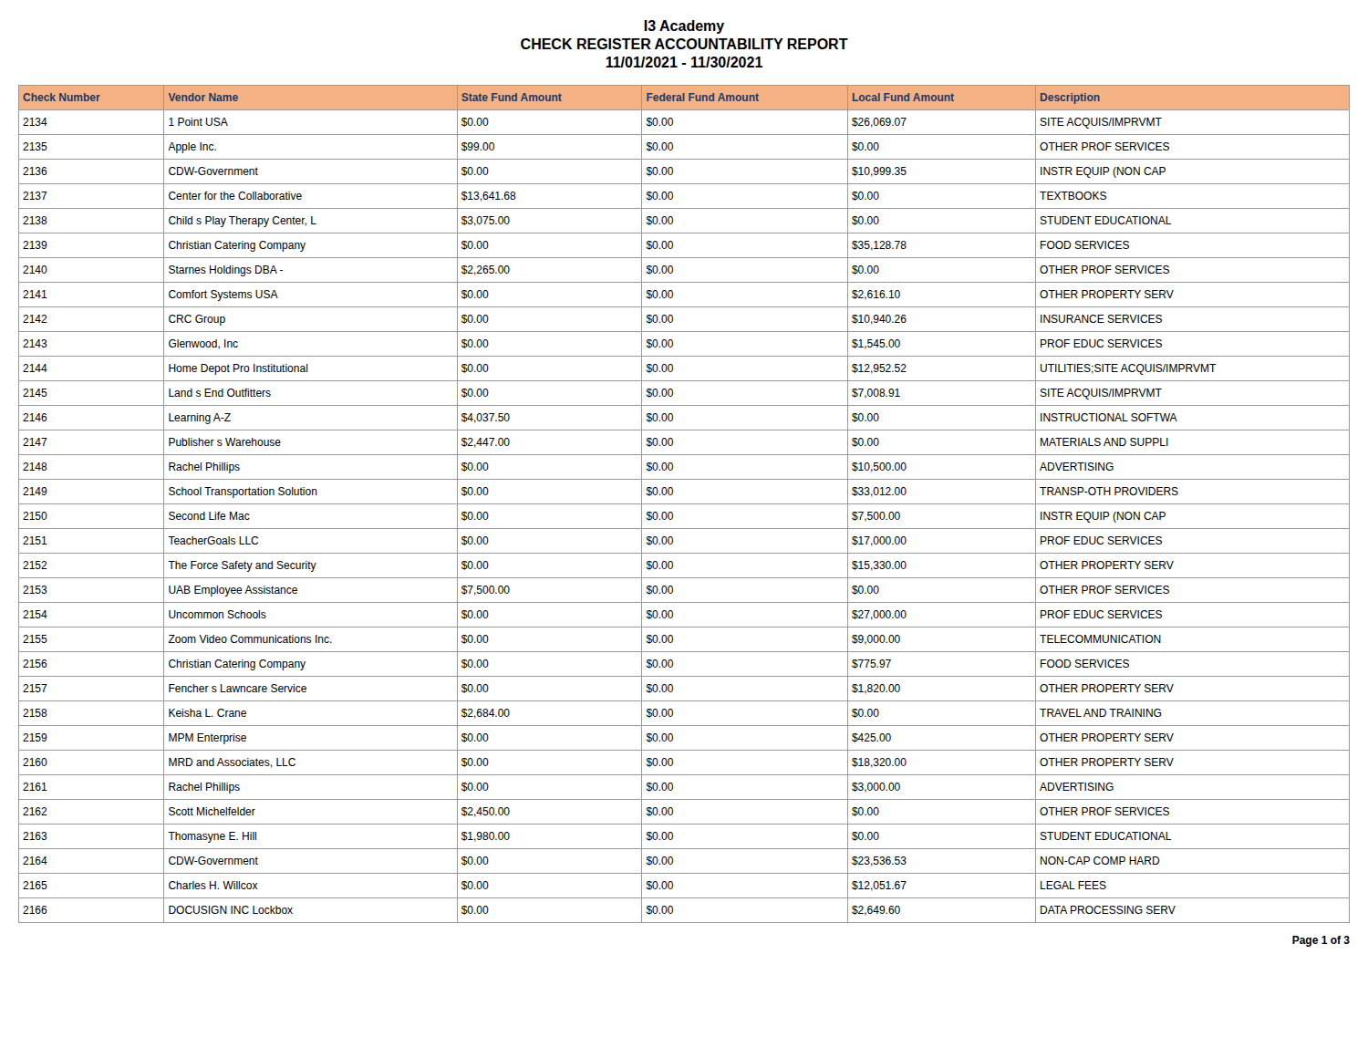I3 Academy
CHECK REGISTER ACCOUNTABILITY REPORT
11/01/2021 - 11/30/2021
| Check Number | Vendor Name | State Fund Amount | Federal Fund Amount | Local Fund Amount | Description |
| --- | --- | --- | --- | --- | --- |
| 2134 | 1 Point USA | $0.00 | $0.00 | $26,069.07 | SITE ACQUIS/IMPRVMT |
| 2135 | Apple Inc. | $99.00 | $0.00 | $0.00 | OTHER PROF SERVICES |
| 2136 | CDW-Government | $0.00 | $0.00 | $10,999.35 | INSTR EQUIP (NON CAP |
| 2137 | Center for the Collaborative | $13,641.68 | $0.00 | $0.00 | TEXTBOOKS |
| 2138 | Child s Play Therapy Center, L | $3,075.00 | $0.00 | $0.00 | STUDENT EDUCATIONAL |
| 2139 | Christian Catering Company | $0.00 | $0.00 | $35,128.78 | FOOD SERVICES |
| 2140 | Starnes Holdings DBA - | $2,265.00 | $0.00 | $0.00 | OTHER PROF SERVICES |
| 2141 | Comfort Systems USA | $0.00 | $0.00 | $2,616.10 | OTHER PROPERTY SERV |
| 2142 | CRC Group | $0.00 | $0.00 | $10,940.26 | INSURANCE SERVICES |
| 2143 | Glenwood, Inc | $0.00 | $0.00 | $1,545.00 | PROF EDUC SERVICES |
| 2144 | Home Depot Pro Institutional | $0.00 | $0.00 | $12,952.52 | UTILITIES;SITE ACQUIS/IMPRVMT |
| 2145 | Land s End Outfitters | $0.00 | $0.00 | $7,008.91 | SITE ACQUIS/IMPRVMT |
| 2146 | Learning A-Z | $4,037.50 | $0.00 | $0.00 | INSTRUCTIONAL SOFTWA |
| 2147 | Publisher s Warehouse | $2,447.00 | $0.00 | $0.00 | MATERIALS AND SUPPLI |
| 2148 | Rachel Phillips | $0.00 | $0.00 | $10,500.00 | ADVERTISING |
| 2149 | School Transportation Solution | $0.00 | $0.00 | $33,012.00 | TRANSP-OTH PROVIDERS |
| 2150 | Second Life Mac | $0.00 | $0.00 | $7,500.00 | INSTR EQUIP (NON CAP |
| 2151 | TeacherGoals LLC | $0.00 | $0.00 | $17,000.00 | PROF EDUC SERVICES |
| 2152 | The Force Safety and Security | $0.00 | $0.00 | $15,330.00 | OTHER PROPERTY SERV |
| 2153 | UAB Employee Assistance | $7,500.00 | $0.00 | $0.00 | OTHER PROF SERVICES |
| 2154 | Uncommon Schools | $0.00 | $0.00 | $27,000.00 | PROF EDUC SERVICES |
| 2155 | Zoom Video Communications Inc. | $0.00 | $0.00 | $9,000.00 | TELECOMMUNICATION |
| 2156 | Christian Catering Company | $0.00 | $0.00 | $775.97 | FOOD SERVICES |
| 2157 | Fencher s Lawncare Service | $0.00 | $0.00 | $1,820.00 | OTHER PROPERTY SERV |
| 2158 | Keisha L. Crane | $2,684.00 | $0.00 | $0.00 | TRAVEL AND TRAINING |
| 2159 | MPM Enterprise | $0.00 | $0.00 | $425.00 | OTHER PROPERTY SERV |
| 2160 | MRD and Associates, LLC | $0.00 | $0.00 | $18,320.00 | OTHER PROPERTY SERV |
| 2161 | Rachel Phillips | $0.00 | $0.00 | $3,000.00 | ADVERTISING |
| 2162 | Scott Michelfelder | $2,450.00 | $0.00 | $0.00 | OTHER PROF SERVICES |
| 2163 | Thomasyne E. Hill | $1,980.00 | $0.00 | $0.00 | STUDENT EDUCATIONAL |
| 2164 | CDW-Government | $0.00 | $0.00 | $23,536.53 | NON-CAP COMP HARD |
| 2165 | Charles H. Willcox | $0.00 | $0.00 | $12,051.67 | LEGAL FEES |
| 2166 | DOCUSIGN INC Lockbox | $0.00 | $0.00 | $2,649.60 | DATA PROCESSING SERV |
Page 1 of 3